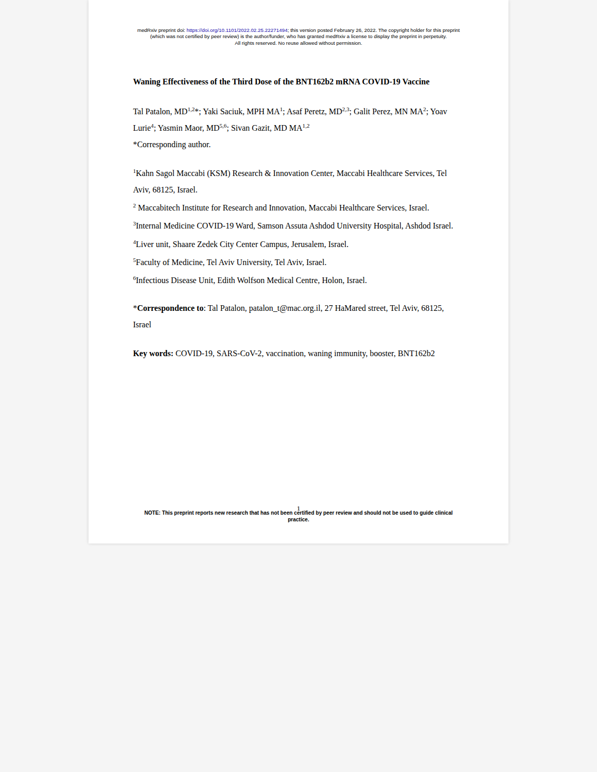medRxiv preprint doi: https://doi.org/10.1101/2022.02.25.22271494; this version posted February 26, 2022. The copyright holder for this preprint
(which was not certified by peer review) is the author/funder, who has granted medRxiv a license to display the preprint in perpetuity.
All rights reserved. No reuse allowed without permission.
Waning Effectiveness of the Third Dose of the BNT162b2 mRNA COVID-19 Vaccine
Tal Patalon, MD1,2*; Yaki Saciuk, MPH MA1; Asaf Peretz, MD2,3; Galit Perez, MN MA2; Yoav Lurie4; Yasmin Maor, MD5,6; Sivan Gazit, MD MA1,2
*Corresponding author.
1Kahn Sagol Maccabi (KSM) Research & Innovation Center, Maccabi Healthcare Services, Tel Aviv, 68125, Israel.
2 Maccabitech Institute for Research and Innovation, Maccabi Healthcare Services, Israel.
3Internal Medicine COVID-19 Ward, Samson Assuta Ashdod University Hospital, Ashdod Israel.
4Liver unit, Shaare Zedek City Center Campus, Jerusalem, Israel.
5Faculty of Medicine, Tel Aviv University, Tel Aviv, Israel.
6Infectious Disease Unit, Edith Wolfson Medical Centre, Holon, Israel.
*Correspondence to: Tal Patalon, patalon_t@mac.org.il, 27 HaMared street, Tel Aviv, 68125, Israel
Key words: COVID-19, SARS-CoV-2, vaccination, waning immunity, booster, BNT162b2
1
NOTE: This preprint reports new research that has not been certified by peer review and should not be used to guide clinical practice.